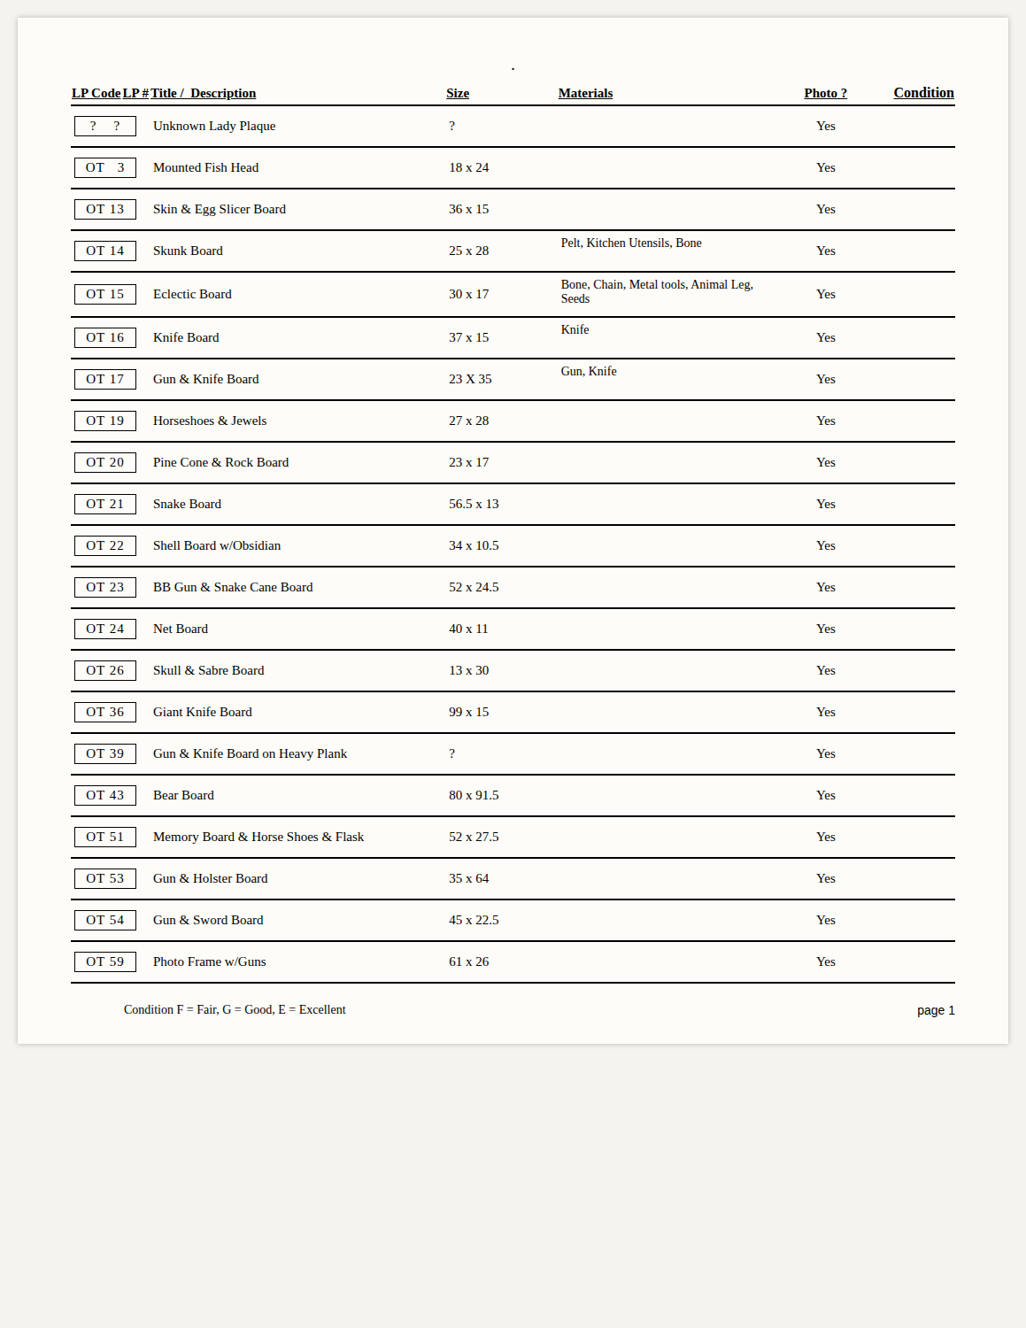.
| LP Code | LP # | Title / Description | Size | Materials | Photo ? | Condition |
| --- | --- | --- | --- | --- | --- | --- |
| ? ? | Unknown Lady Plaque | ? | | Yes | |
| OT 3 | Mounted Fish Head | 18 x 24 | | Yes | |
| OT 13 | Skin & Egg Slicer Board | 36 x 15 | | Yes | |
| OT 14 | Skunk Board | 25 x 28 | Pelt, Kitchen Utensils, Bone | Yes | |
| OT 15 | Eclectic Board | 30 x 17 | Bone, Chain, Metal tools, Animal Leg, Seeds | Yes | |
| OT 16 | Knife Board | 37 x 15 | Knife | Yes | |
| OT 17 | Gun & Knife Board | 23 X 35 | Gun, Knife | Yes | |
| OT 19 | Horseshoes & Jewels | 27 x 28 | | Yes | |
| OT 20 | Pine Cone & Rock Board | 23 x 17 | | Yes | |
| OT 21 | Snake Board | 56.5 x 13 | | Yes | |
| OT 22 | Shell Board w/Obsidian | 34 x 10.5 | | Yes | |
| OT 23 | BB Gun & Snake Cane Board | 52 x 24.5 | | Yes | |
| OT 24 | Net Board | 40 x 11 | | Yes | |
| OT 26 | Skull & Sabre Board | 13 x 30 | | Yes | |
| OT 36 | Giant Knife Board | 99 x 15 | | Yes | |
| OT 39 | Gun & Knife Board on Heavy Plank | ? | | Yes | |
| OT 43 | Bear Board | 80 x 91.5 | | Yes | |
| OT 51 | Memory Board & Horse Shoes & Flask | 52 x 27.5 | | Yes | |
| OT 53 | Gun & Holster Board | 35 x 64 | | Yes | |
| OT 54 | Gun & Sword Board | 45 x 22.5 | | Yes | |
| OT 59 | Photo Frame w/Guns | 61 x 26 | | Yes | |
Condition F = Fair, G = Good, E = Excellent
page 1